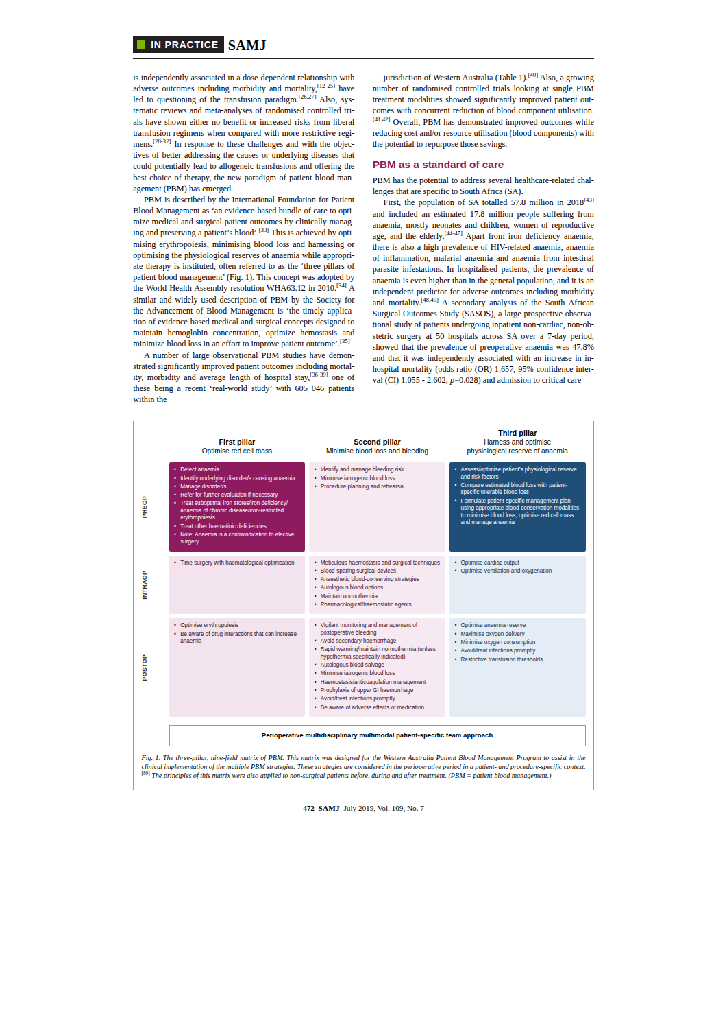IN PRACTICE
SAMJ
is independently associated in a dose-dependent relationship with adverse outcomes including morbidity and mortality,[12-25] have led to questioning of the transfusion paradigm.[26,27] Also, systematic reviews and meta-analyses of randomised controlled trials have shown either no benefit or increased risks from liberal transfusion regimens when compared with more restrictive regimens.[28-32] In response to these challenges and with the objectives of better addressing the causes or underlying diseases that could potentially lead to allogeneic transfusions and offering the best choice of therapy, the new paradigm of patient blood management (PBM) has emerged.
PBM is described by the International Foundation for Patient Blood Management as ‘an evidence-based bundle of care to optimize medical and surgical patient outcomes by clinically managing and preserving a patient’s blood’.[33] This is achieved by optimising erythropoiesis, minimising blood loss and harnessing or optimising the physiological reserves of anaemia while appropriate therapy is instituted, often referred to as the ‘three pillars of patient blood management’ (Fig. 1). This concept was adopted by the World Health Assembly resolution WHA63.12 in 2010.[34] A similar and widely used description of PBM by the Society for the Advancement of Blood Management is ‘the timely application of evidence-based medical and surgical concepts designed to maintain hemoglobin concentration, optimize hemostasis and minimize blood loss in an effort to improve patient outcome’.[35]
A number of large observational PBM studies have demonstrated significantly improved patient outcomes including mortality, morbidity and average length of hospital stay,[36-39] one of these being a recent ‘real-world study’ with 605 046 patients within the
jurisdiction of Western Australia (Table 1).[40] Also, a growing number of randomised controlled trials looking at single PBM treatment modalities showed significantly improved patient outcomes with concurrent reduction of blood component utilisation.[41,42] Overall, PBM has demonstrated improved outcomes while reducing cost and/or resource utilisation (blood components) with the potential to repurpose those savings.
PBM as a standard of care
PBM has the potential to address several healthcare-related challenges that are specific to South Africa (SA).
First, the population of SA totalled 57.8 million in 2018[43] and included an estimated 17.8 million people suffering from anaemia, mostly neonates and children, women of reproductive age, and the elderly.[44-47] Apart from iron deficiency anaemia, there is also a high prevalence of HIV-related anaemia, anaemia of inflammation, malarial anaemia and anaemia from intestinal parasite infestations. In hospitalised patients, the prevalence of anaemia is even higher than in the general population, and it is an independent predictor for adverse outcomes including morbidity and mortality.[48,49] A secondary analysis of the South African Surgical Outcomes Study (SASOS), a large prospective observational study of patients undergoing inpatient non-cardiac, non-obstetric surgery at 50 hospitals across SA over a 7-day period, showed that the prevalence of preoperative anaemia was 47.8% and that it was independently associated with an increase in in-hospital mortality (odds ratio (OR) 1.657, 95% confidence interval (CI) 1.055 - 2.602; p=0.028) and admission to critical care
First pillar Optimise red cell mass
Second pillar Minimise blood loss and bleeding
Third pillar Harness and optimise
physiological reserve of anaemia
PREOP
Detect anaemia
Identify underlying disorder/s causing anaemia
Manage disorder/s
Refer for further evaluation if necessary
Treat suboptimal iron stores/iron deficiency/ anaemia of chronic disease/iron-restricted erythropoiesis
Treat other haematinic deficiencies
Note: Anaemia is a contraindication to elective surgery
Identify and manage bleeding risk
Minimise iatrogenic blood loss
Procedure planning and rehearsal
Assess/optimise patient’s physiological reserve and risk factors
Compare estimated blood loss with patient-specific tolerable blood loss
Formulate patient-specific management plan using appropriate blood-conservation modalities to minimise blood loss, optimise red cell mass and manage anaemia
INTRAOP
Time surgery with haematological optimisation
Meticulous haemostasis and surgical techniques
Blood-sparing surgical devices
Anaesthetic blood-conserving strategies
Autologous blood options
Maintain normothermia
Pharmacological/haemostatic agents
Optimise cardiac output
Optimise ventilation and oxygenation
POSTOP
Optimise erythropoiesis
Be aware of drug interactions that can increase anaemia
Vigilant monitoring and management of postoperative bleeding
Avoid secondary haemorrhage
Rapid warming/maintain normothermia (unless hypothermia specifically indicated)
Autologous blood salvage
Minimise iatrogenic blood loss
Haemostasis/anticoagulation management
Prophylaxis of upper GI haemorrhage
Avoid/treat infections promptly
Be aware of adverse effects of medication
Optimise anaemia reserve
Maximise oxygen delivery
Minimise oxygen consumption
Avoid/treat infections promptly
Restrictive transfusion thresholds
Perioperative multidisciplinary multimodal patient-specific team approach
Fig. 1. The three-pillar, nine-field matrix of PBM. This matrix was designed for the Western Australia Patient Blood Management Program to assist in the clinical implementation of the multiple PBM strategies. These strategies are considered in the perioperative period in a patient- and procedure-specific context.[89] The principles of this matrix were also applied to non-surgical patients before, during and after treatment. (PBM = patient blood management.)
472 SAMJ July 2019, Vol. 109, No. 7